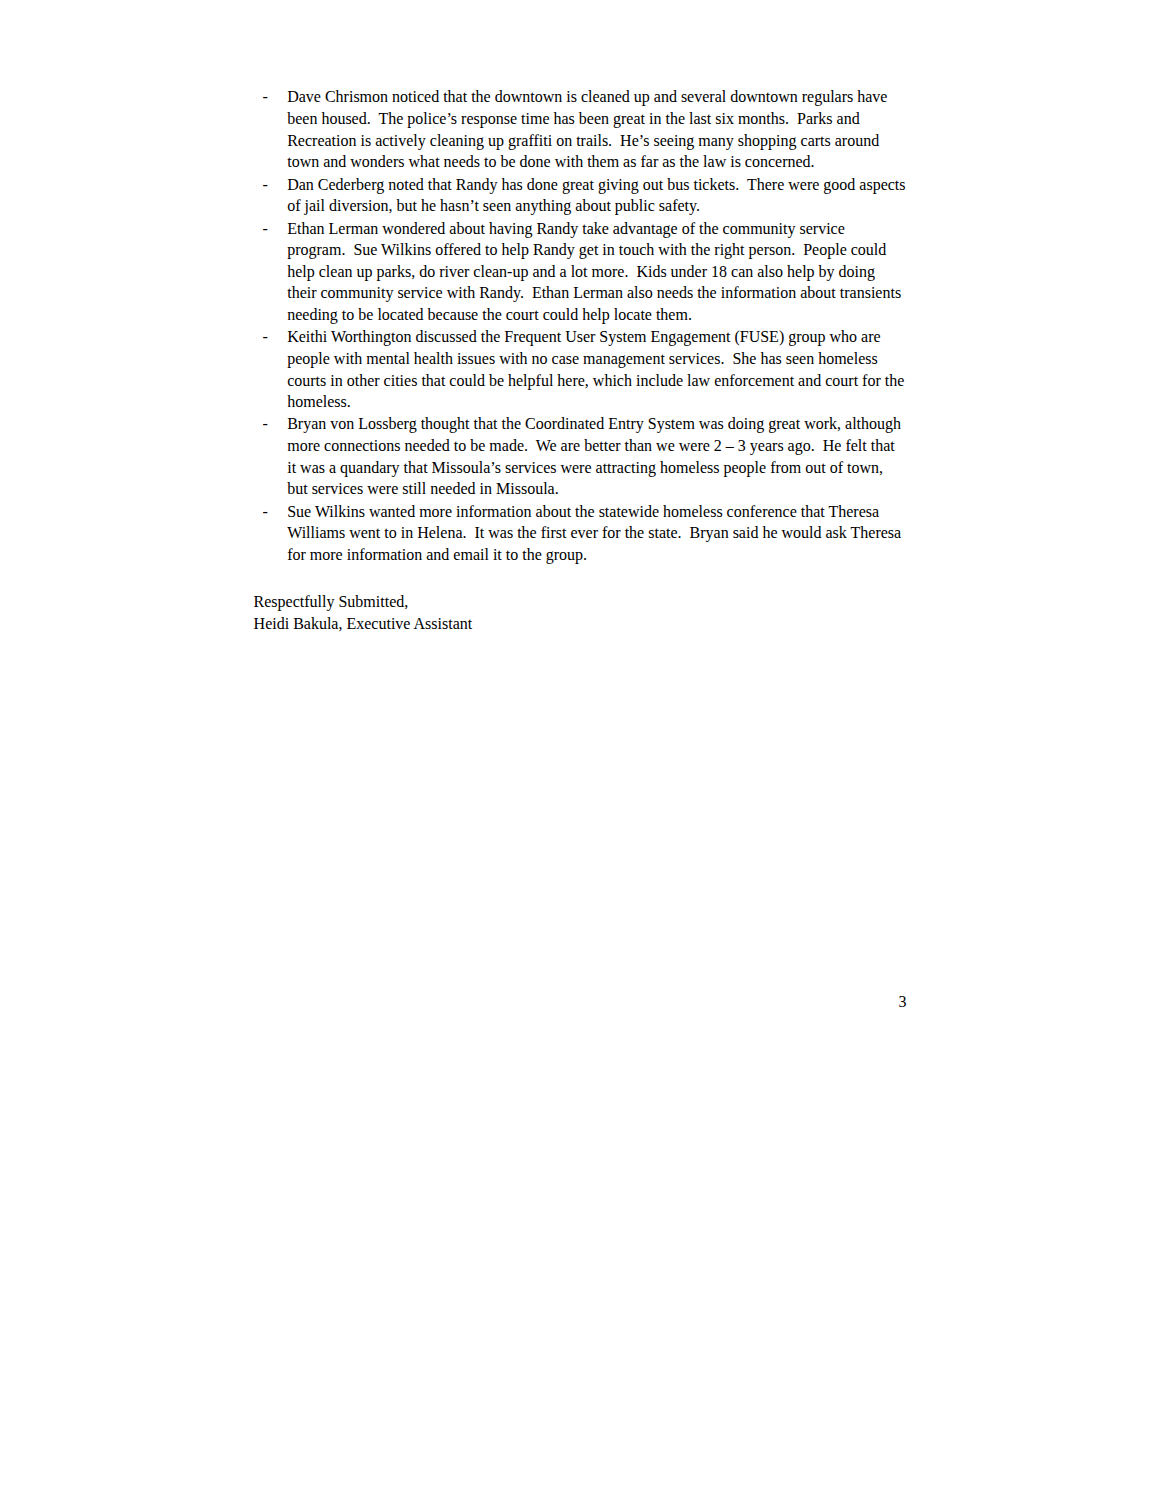Dave Chrismon noticed that the downtown is cleaned up and several downtown regulars have been housed. The police’s response time has been great in the last six months. Parks and Recreation is actively cleaning up graffiti on trails. He’s seeing many shopping carts around town and wonders what needs to be done with them as far as the law is concerned.
Dan Cederberg noted that Randy has done great giving out bus tickets. There were good aspects of jail diversion, but he hasn’t seen anything about public safety.
Ethan Lerman wondered about having Randy take advantage of the community service program. Sue Wilkins offered to help Randy get in touch with the right person. People could help clean up parks, do river clean-up and a lot more. Kids under 18 can also help by doing their community service with Randy. Ethan Lerman also needs the information about transients needing to be located because the court could help locate them.
Keithi Worthington discussed the Frequent User System Engagement (FUSE) group who are people with mental health issues with no case management services. She has seen homeless courts in other cities that could be helpful here, which include law enforcement and court for the homeless.
Bryan von Lossberg thought that the Coordinated Entry System was doing great work, although more connections needed to be made. We are better than we were 2 – 3 years ago. He felt that it was a quandary that Missoula’s services were attracting homeless people from out of town, but services were still needed in Missoula.
Sue Wilkins wanted more information about the statewide homeless conference that Theresa Williams went to in Helena. It was the first ever for the state. Bryan said he would ask Theresa for more information and email it to the group.
Respectfully Submitted,
Heidi Bakula, Executive Assistant
3